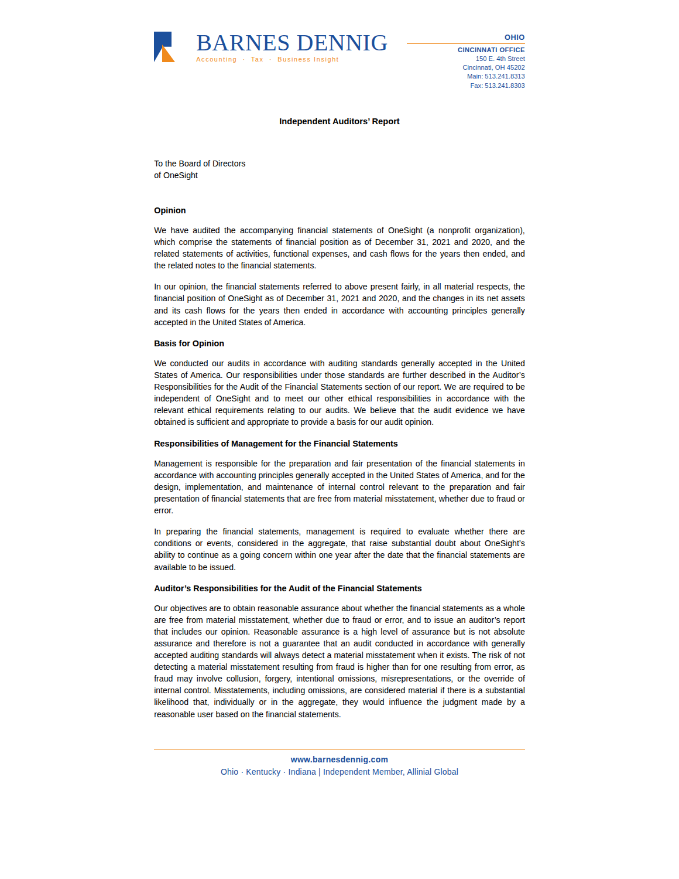BARNES DENNIG
Accounting · Tax · Business Insight
OHIO
CINCINNATI OFFICE
150 E. 4th Street
Cincinnati, OH 45202
Main: 513.241.8313
Fax: 513.241.8303
Independent Auditors’ Report
To the Board of Directors
of OneSight
Opinion
We have audited the accompanying financial statements of OneSight (a nonprofit organization), which comprise the statements of financial position as of December 31, 2021 and 2020, and the related statements of activities, functional expenses, and cash flows for the years then ended, and the related notes to the financial statements.
In our opinion, the financial statements referred to above present fairly, in all material respects, the financial position of OneSight as of December 31, 2021 and 2020, and the changes in its net assets and its cash flows for the years then ended in accordance with accounting principles generally accepted in the United States of America.
Basis for Opinion
We conducted our audits in accordance with auditing standards generally accepted in the United States of America. Our responsibilities under those standards are further described in the Auditor’s Responsibilities for the Audit of the Financial Statements section of our report. We are required to be independent of OneSight and to meet our other ethical responsibilities in accordance with the relevant ethical requirements relating to our audits. We believe that the audit evidence we have obtained is sufficient and appropriate to provide a basis for our audit opinion.
Responsibilities of Management for the Financial Statements
Management is responsible for the preparation and fair presentation of the financial statements in accordance with accounting principles generally accepted in the United States of America, and for the design, implementation, and maintenance of internal control relevant to the preparation and fair presentation of financial statements that are free from material misstatement, whether due to fraud or error.
In preparing the financial statements, management is required to evaluate whether there are conditions or events, considered in the aggregate, that raise substantial doubt about OneSight’s ability to continue as a going concern within one year after the date that the financial statements are available to be issued.
Auditor’s Responsibilities for the Audit of the Financial Statements
Our objectives are to obtain reasonable assurance about whether the financial statements as a whole are free from material misstatement, whether due to fraud or error, and to issue an auditor’s report that includes our opinion. Reasonable assurance is a high level of assurance but is not absolute assurance and therefore is not a guarantee that an audit conducted in accordance with generally accepted auditing standards will always detect a material misstatement when it exists. The risk of not detecting a material misstatement resulting from fraud is higher than for one resulting from error, as fraud may involve collusion, forgery, intentional omissions, misrepresentations, or the override of internal control. Misstatements, including omissions, are considered material if there is a substantial likelihood that, individually or in the aggregate, they would influence the judgment made by a reasonable user based on the financial statements.
www.barnesdennig.com
Ohio · Kentucky · Indiana | Independent Member, Allinial Global